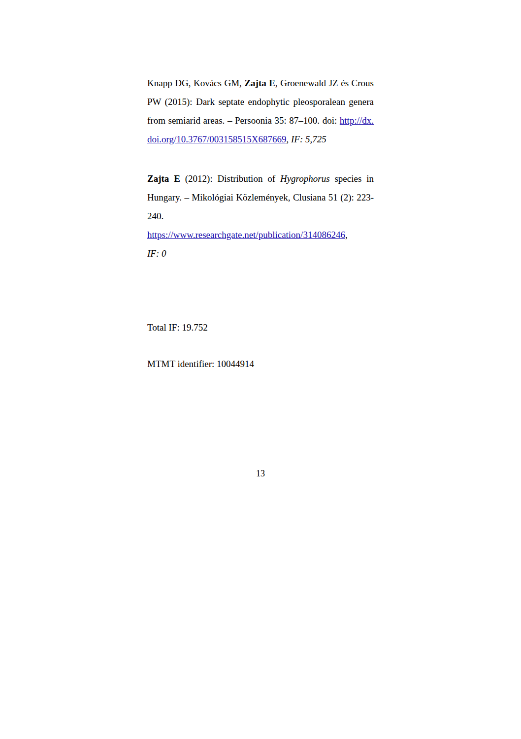Knapp DG, Kovács GM, Zajta E, Groenewald JZ és Crous PW (2015): Dark septate endophytic pleosporalean genera from semiarid areas. – Persoonia 35: 87–100. doi: http://dx.doi.org/10.3767/003158515X687669, IF: 5,725
Zajta E (2012): Distribution of Hygrophorus species in Hungary. – Mikológiai Közlemények, Clusiana 51 (2): 223-240.
https://www.researchgate.net/publication/314086246,
IF: 0
Total IF: 19.752
MTMT identifier: 10044914
13